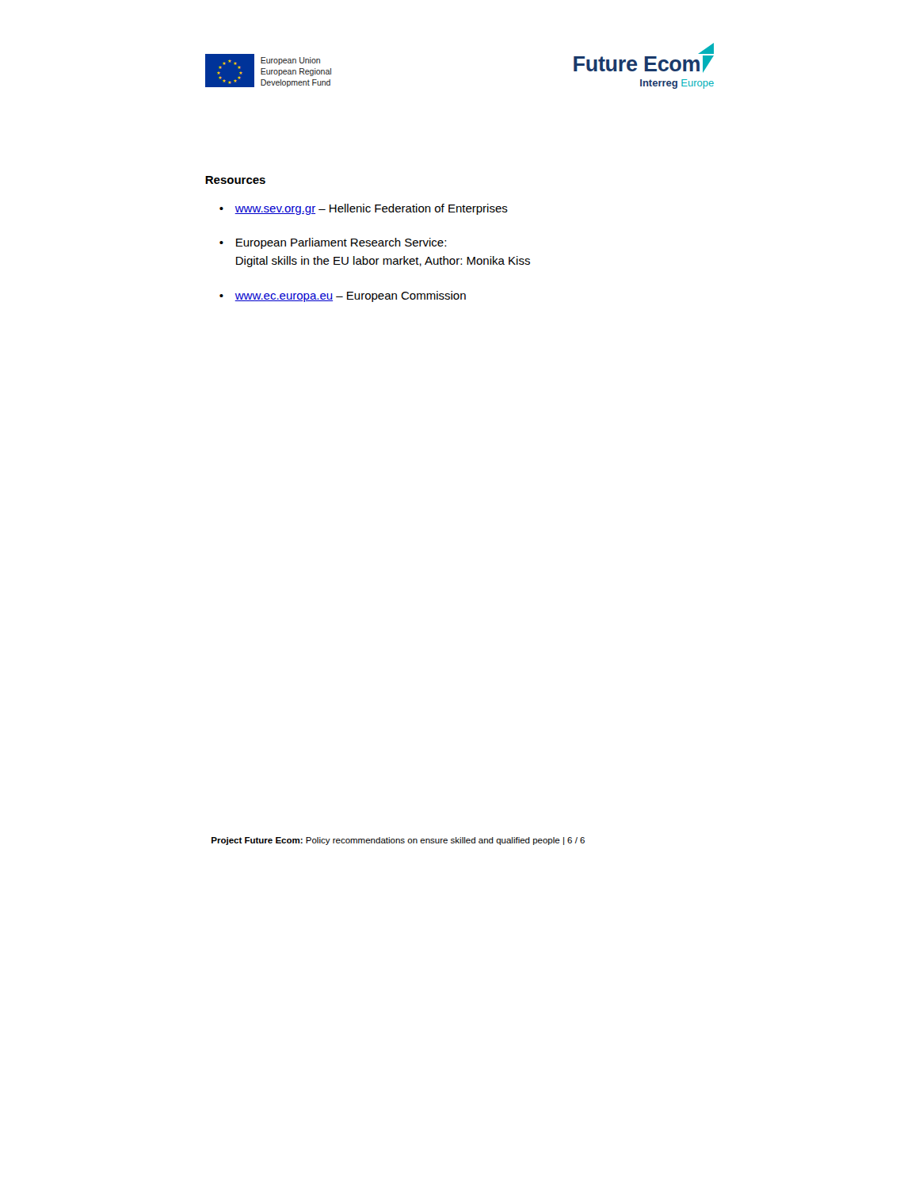★ ★ ★ ★ ★ ★ ★ ★ ★ ★ ★ ★
European Union
European Regional
Development Fund
Future Ecom
Interreg Europe
Resources
www.sev.org.gr – Hellenic Federation of Enterprises
European Parliament Research Service:
Digital skills in the EU labor market, Author: Monika Kiss
www.ec.europa.eu – European Commission
Project Future Ecom: Policy recommendations on ensure skilled and qualified people | 6 / 6